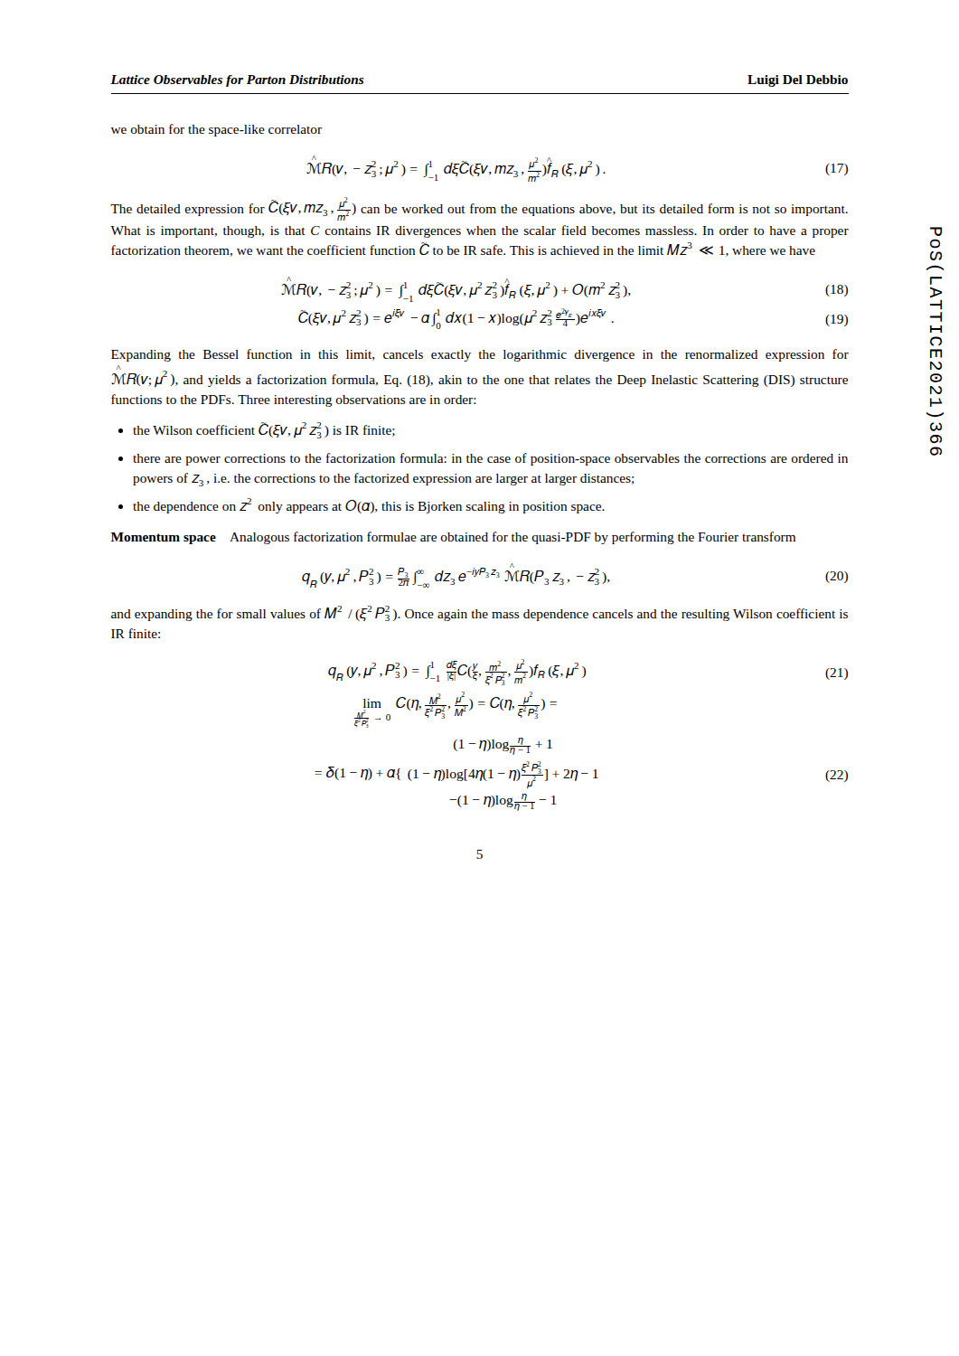PoS(LATTICE2021)366
Lattice Observables for Parton Distributions Luigi Del Debbio
we obtain for the space-like correlator
ℳ^ R (ν,−z32;μ2) = ∫−11 dξ C~ (ξν,mz3,μ2m2) f^R (ξ,μ2) .
(17)
The detailed expression for C~(ξν,mz3,μ2m2) can be worked out from the equations above, but its detailed form is not so important. What is important, though, is that C contains IR divergences when the scalar field becomes massless. In order to have a proper factorization theorem, we want the coefficient function C~ to be IR safe. This is achieved in the limit Mz3≪1, where we have
ℳ^ R (ν,−z32;μ2) = ∫−11 dξ C~ (ξν,μ2z32) f^R (ξ,μ2) + O(m2z32) ,
(18)
C~ (ξν,μ2z32) = eiξν − α ∫01 dx (1−x) log (μ2z32e2γE4) eixξν .
(19)
Expanding the Bessel function in this limit, cancels exactly the logarithmic divergence in the renormalized expression for ℳ^R(ν;μ2), and yields a factorization formula, Eq. (18), akin to the one that relates the Deep Inelastic Scattering (DIS) structure functions to the PDFs. Three interesting observations are in order:
the Wilson coefficient C~(ξν,μ2z32) is IR finite;
there are power corrections to the factorization formula: in the case of position-space observables the corrections are ordered in powers of z3, i.e. the corrections to the factorized expression are larger at larger distances;
the dependence on z2 only appears at O(α), this is Bjorken scaling in position space.
Momentum space Analogous factorization formulae are obtained for the quasi-PDF by performing the Fourier transform
qR (y,μ2,P32) = P32π ∫−∞∞ dz3 e−iyP3z3 ℳ^ R (P3z3,−z32) ,
(20)
and expanding the for small values of M2/(ξ2P32). Once again the mass dependence cancels and the resulting Wilson coefficient is IR finite:
qR (y,μ2,P32) = ∫−11 dξ|ξ| C (yξ,m2ξ2P32,μ2m2) fR (ξ,μ2)
(21)
lim M2ξ2P32→0 C (η,M2ξ2P32,μ2M2) = C (η,μ2ξ2P32) =
= δ(1−η) + α { (1−η)logηη−1+1 (1−η)log[4η(1−η)ξ2P32μ2]+2η−1 −(1−η)logηη−1−1
(22)
5